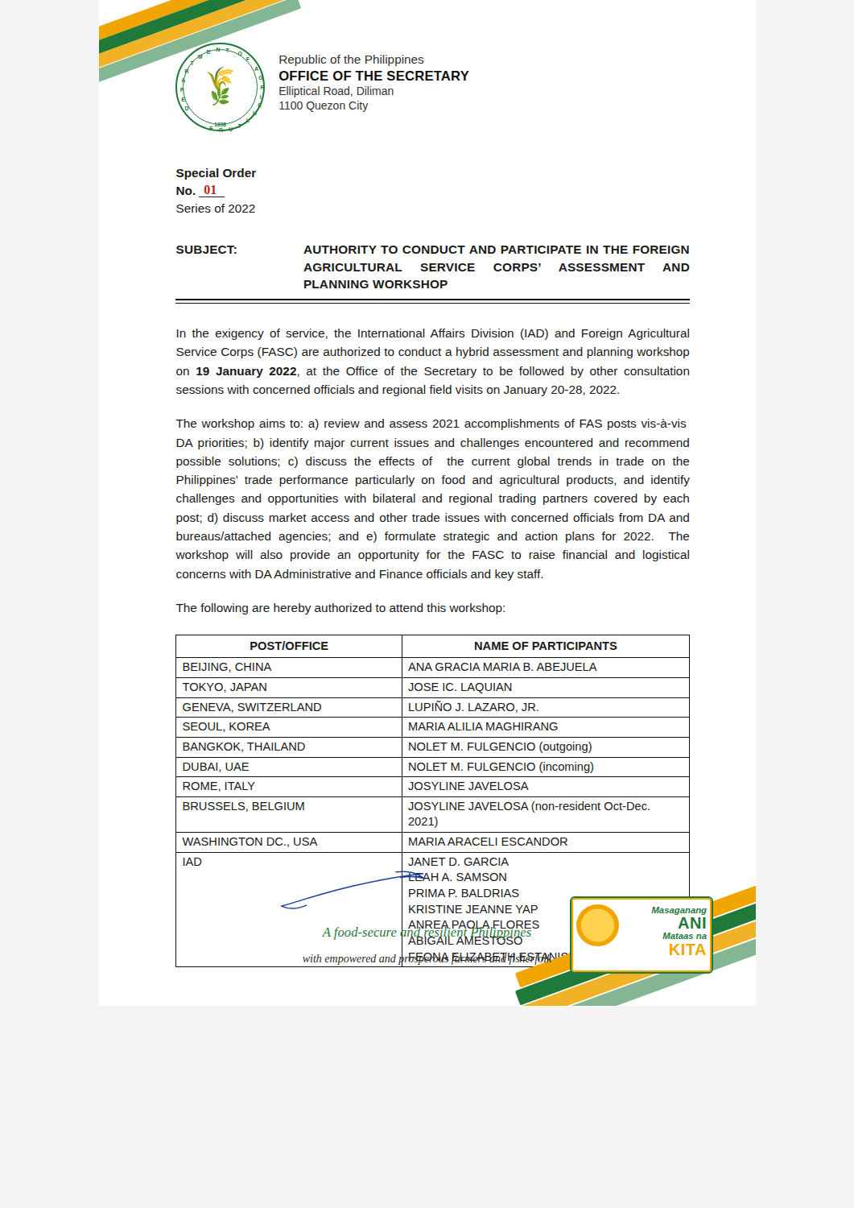D E P A R T M E N T O F A G R I C U L T U R E
🌾
🌿
1898
Republic of the Philippines
OFFICE OF THE SECRETARY
Elliptical Road, Diliman
1100 Quezon City
Special Order
No. 01
Series of 2022
SUBJECT:
AUTHORITY TO CONDUCT AND PARTICIPATE IN THE FOREIGN AGRICULTURAL SERVICE CORPS’ ASSESSMENT AND PLANNING WORKSHOP
In the exigency of service, the International Affairs Division (IAD) and Foreign Agricultural Service Corps (FASC) are authorized to conduct a hybrid assessment and planning workshop on 19 January 2022, at the Office of the Secretary to be followed by other consultation sessions with concerned officials and regional field visits on January 20-28, 2022.
The workshop aims to: a) review and assess 2021 accomplishments of FAS posts vis-à-vis DA priorities; b) identify major current issues and challenges encountered and recommend possible solutions; c) discuss the effects of the current global trends in trade on the Philippines’ trade performance particularly on food and agricultural products, and identify challenges and opportunities with bilateral and regional trading partners covered by each post; d) discuss market access and other trade issues with concerned officials from DA and bureaus/attached agencies; and e) formulate strategic and action plans for 2022. The workshop will also provide an opportunity for the FASC to raise financial and logistical concerns with DA Administrative and Finance officials and key staff.
The following are hereby authorized to attend this workshop:
| POST/OFFICE | NAME OF PARTICIPANTS |
| --- | --- |
| BEIJING, CHINA | ANA GRACIA MARIA B. ABEJUELA |
| TOKYO, JAPAN | JOSE IC. LAQUIAN |
| GENEVA, SWITZERLAND | LUPIÑO J. LAZARO, JR. |
| SEOUL, KOREA | MARIA ALILIA MAGHIRANG |
| BANGKOK, THAILAND | NOLET M. FULGENCIO (outgoing) |
| DUBAI, UAE | NOLET M. FULGENCIO (incoming) |
| ROME, ITALY | JOSYLINE JAVELOSA |
| BRUSSELS, BELGIUM | JOSYLINE JAVELOSA (non-resident Oct-Dec. 2021) |
| WASHINGTON DC., USA | MARIA ARACELI ESCANDOR |
| IAD | JANET D. GARCIA LEAH A. SAMSON PRIMA P. BALDRIAS KRISTINE JEANNE YAP ANREA PAOLA FLORES ABIGAIL AMESTOSO FEONA ELIZABETH ESTANISLAO |
A food-secure and resilient Philippines
with empowered and prosperous farmers and fisherfolk
Masaganang
ANI
Mataas na
KITA